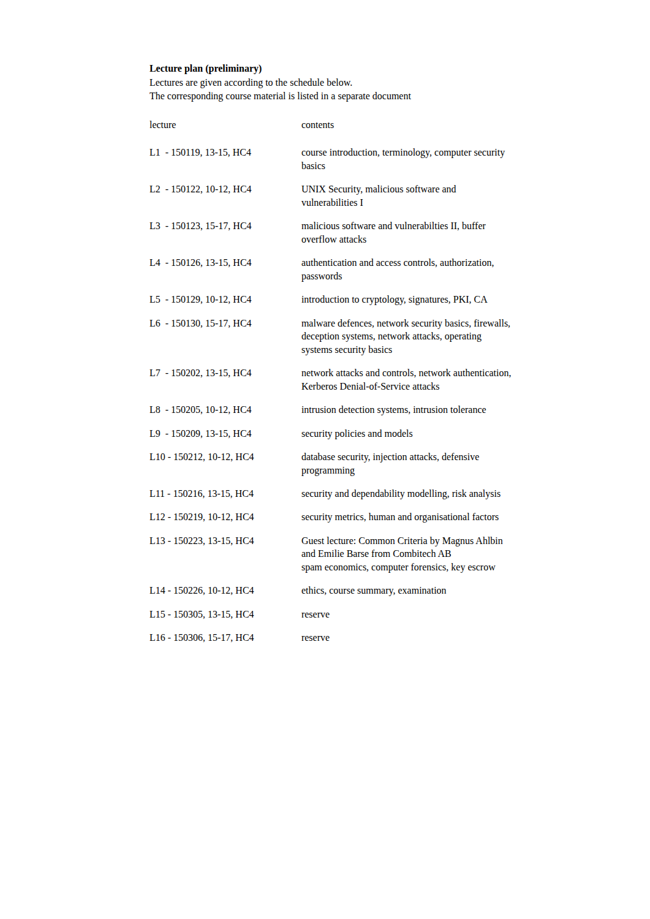Lecture plan (preliminary)
Lectures are given according to the schedule below.
The corresponding course material is listed in a separate document
| lecture | contents |
| L1 - 150119, 13-15, HC4 | course introduction, terminology, computer security basics |
| L2 - 150122, 10-12, HC4 | UNIX Security, malicious software and vulnerabilities I |
| L3 - 150123, 15-17, HC4 | malicious software and vulnerabilties II, buffer overflow attacks |
| L4 - 150126, 13-15, HC4 | authentication and access controls, authorization, passwords |
| L5 - 150129, 10-12, HC4 | introduction to cryptology, signatures, PKI, CA |
| L6 - 150130, 15-17, HC4 | malware defences, network security basics, firewalls, deception systems, network attacks, operating systems security basics |
| L7 - 150202, 13-15, HC4 | network attacks and controls, network authentication, Kerberos Denial-of-Service attacks |
| L8 - 150205, 10-12, HC4 | intrusion detection systems, intrusion tolerance |
| L9 - 150209, 13-15, HC4 | security policies and models |
| L10 - 150212, 10-12, HC4 | database security, injection attacks, defensive programming |
| L11 - 150216, 13-15, HC4 | security and dependability modelling, risk analysis |
| L12 - 150219, 10-12, HC4 | security metrics, human and organisational factors |
| L13 - 150223, 13-15, HC4 | Guest lecture: Common Criteria by Magnus Ahlbin and Emilie Barse from Combitech AB spam economics, computer forensics, key escrow |
| L14 - 150226, 10-12, HC4 | ethics, course summary, examination |
| L15 - 150305, 13-15, HC4 | reserve |
| L16 - 150306, 15-17, HC4 | reserve |